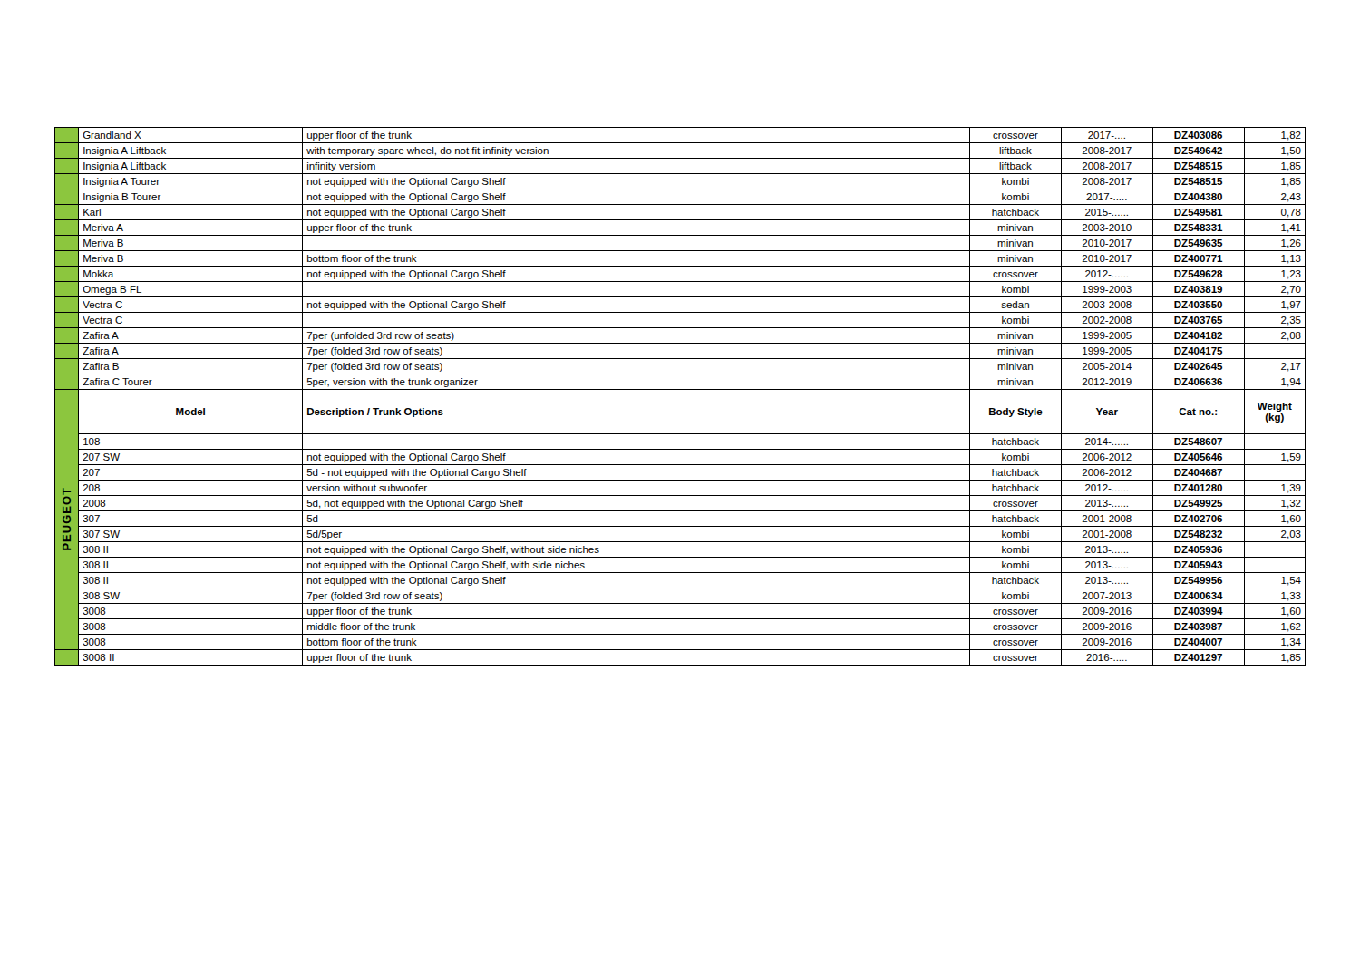| | Grandland X | upper floor of the trunk | crossover | 2017-.... | DZ403086 | 1,82 |
| | Insignia A Liftback | with temporary spare wheel, do not fit infinity version | liftback | 2008-2017 | DZ549642 | 1,50 |
| | Insignia A Liftback | infinity versiom | liftback | 2008-2017 | DZ548515 | 1,85 |
| | Insignia A Tourer | not equipped with the Optional Cargo Shelf | kombi | 2008-2017 | DZ548515 | 1,85 |
| | Insignia B Tourer | not equipped with the Optional Cargo Shelf | kombi | 2017-..... | DZ404380 | 2,43 |
| | Karl | not equipped with the Optional Cargo Shelf | hatchback | 2015-...... | DZ549581 | 0,78 |
| | Meriva A | upper floor of the trunk | minivan | 2003-2010 | DZ548331 | 1,41 |
| | Meriva B | | minivan | 2010-2017 | DZ549635 | 1,26 |
| | Meriva B | bottom floor of the trunk | minivan | 2010-2017 | DZ400771 | 1,13 |
| | Mokka | not equipped with the Optional Cargo Shelf | crossover | 2012-...... | DZ549628 | 1,23 |
| | Omega B FL | | kombi | 1999-2003 | DZ403819 | 2,70 |
| | Vectra C | not equipped with the Optional Cargo Shelf | sedan | 2003-2008 | DZ403550 | 1,97 |
| | Vectra C | | kombi | 2002-2008 | DZ403765 | 2,35 |
| | Zafira A | 7per (unfolded 3rd row of seats) | minivan | 1999-2005 | DZ404182 | 2,08 |
| | Zafira A | 7per (folded 3rd row of seats) | minivan | 1999-2005 | DZ404175 | |
| | Zafira B | 7per (folded 3rd row of seats) | minivan | 2005-2014 | DZ402645 | 2,17 |
| | Zafira C Tourer | 5per, version with the trunk organizer | minivan | 2012-2019 | DZ406636 | 1,94 |
| PEUGEOT | Model | Description / Trunk Options | Body Style | Year | Cat no.: | Weight (kg) |
| 108 | | hatchback | 2014-...... | DZ548607 | |
| 207 SW | not equipped with the Optional Cargo Shelf | kombi | 2006-2012 | DZ405646 | 1,59 |
| 207 | 5d - not equipped with the Optional Cargo Shelf | hatchback | 2006-2012 | DZ404687 | |
| 208 | version without subwoofer | hatchback | 2012-...... | DZ401280 | 1,39 |
| 2008 | 5d, not equipped with the Optional Cargo Shelf | crossover | 2013-...... | DZ549925 | 1,32 |
| 307 | 5d | hatchback | 2001-2008 | DZ402706 | 1,60 |
| 307 SW | 5d/5per | kombi | 2001-2008 | DZ548232 | 2,03 |
| 308 II | not equipped with the Optional Cargo Shelf, without side niches | kombi | 2013-...... | DZ405936 | |
| 308 II | not equipped with the Optional Cargo Shelf, with side niches | kombi | 2013-...... | DZ405943 | |
| 308 II | not equipped with the Optional Cargo Shelf | hatchback | 2013-...... | DZ549956 | 1,54 |
| 308 SW | 7per (folded 3rd row of seats) | kombi | 2007-2013 | DZ400634 | 1,33 |
| 3008 | upper floor of the trunk | crossover | 2009-2016 | DZ403994 | 1,60 |
| 3008 | middle floor of the trunk | crossover | 2009-2016 | DZ403987 | 1,62 |
| 3008 | bottom floor of the trunk | crossover | 2009-2016 | DZ404007 | 1,34 |
| | 3008 II | upper floor of the trunk | crossover | 2016-..... | DZ401297 | 1,85 |